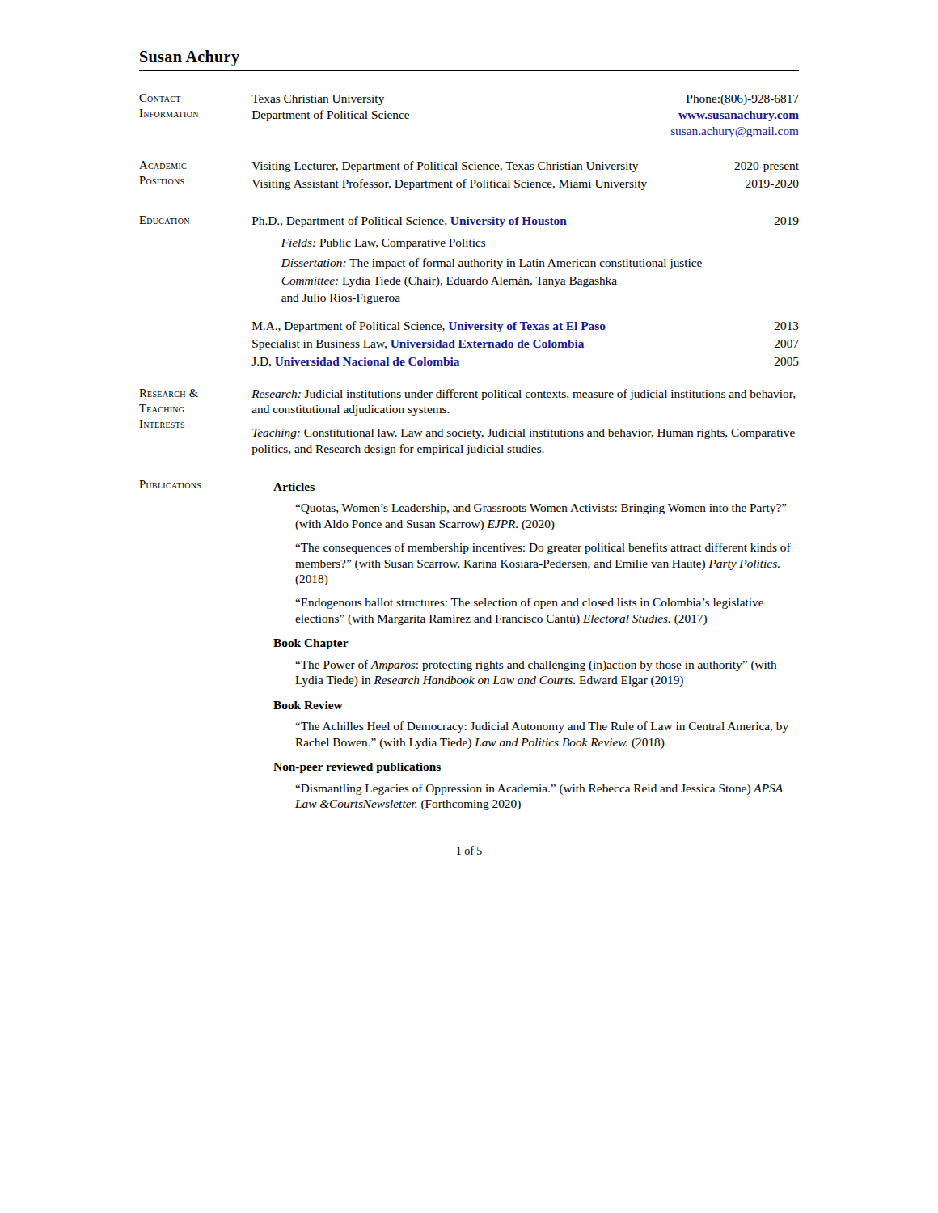Susan Achury
| Contact Information | / Texas Christian University Department of Political Science / Phone:(806)-928-6817 www.susanachury.com susan.achury@gmail.com / |
| Academic Positions | / Visiting Lecturer, Department of Political Science, Texas Christian University / 2020-present / / Visiting Assistant Professor, Department of Political Science, Miami University / 2019-2020 / |
| Education | / Ph.D., Department of Political Science, University of Houston / 2019 / Fields: Public Law, Comparative Politics Dissertation: The impact of formal authority in Latin American constitutional justice Committee: Lydia Tiede (Chair), Eduardo Alemán, Tanya Bagashka and Julio Ríos-Figueroa / M.A., Department of Political Science, University of Texas at El Paso / 2013 / / Specialist in Business Law, Universidad Externado de Colombia / 2007 / / J.D, Universidad Nacional de Colombia / 2005 / |
| Research & Teaching Interests | Research: Judicial institutions under different political contexts, measure of judicial institutions and behavior, and constitutional adjudication systems. Teaching: Constitutional law, Law and society, Judicial institutions and behavior, Human rights, Comparative politics, and Research design for empirical judicial studies. |
| Publications | Articles “Quotas, Women’s Leadership, and Grassroots Women Activists: Bringing Women into the Party?” (with Aldo Ponce and Susan Scarrow) EJPR. (2020) “The consequences of membership incentives: Do greater political benefits attract different kinds of members?” (with Susan Scarrow, Karina Kosiara-Pedersen, and Emilie van Haute) Party Politics. (2018) “Endogenous ballot structures: The selection of open and closed lists in Colombia’s legislative elections” (with Margarita Ramírez and Francisco Cantú) Electoral Studies. (2017) Book Chapter “The Power of Amparos : protecting rights and challenging (in)action by those in authority” (with Lydia Tiede) in Research Handbook on Law and Courts. Edward Elgar (2019) Book Review “The Achilles Heel of Democracy: Judicial Autonomy and The Rule of Law in Central America, by Rachel Bowen.” (with Lydia Tiede) Law and Politics Book Review. (2018) Non-peer reviewed publications “Dismantling Legacies of Oppression in Academia.” (with Rebecca Reid and Jessica Stone) APSA Law &CourtsNewsletter. (Forthcoming 2020) |
1 of 5